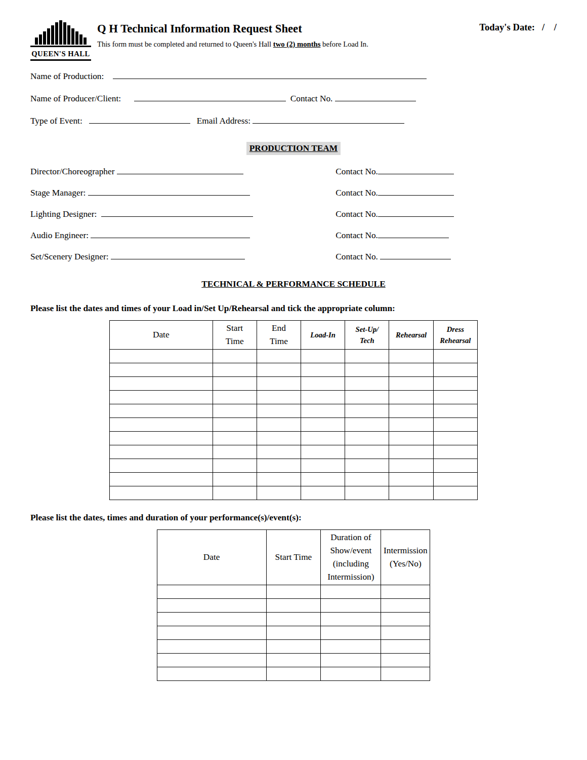QUEEN'S HALL
Today's Date: / /
Q H Technical Information Request Sheet
This form must be completed and returned to Queen's Hall two (2) months before Load In.
Name of Production:
Name of Producer/Client: Contact No.
Type of Event: Email Address:
PRODUCTION TEAM
Director/Choreographer
Contact No.
Stage Manager:
Contact No.
Lighting Designer:
Contact No.
Audio Engineer:
Contact No.
Set/Scenery Designer:
Contact No.
TECHNICAL & PERFORMANCE SCHEDULE
Please list the dates and times of your Load in/Set Up/Rehearsal and tick the appropriate column:
| Date | Start Time | End Time | Load-In | Set-Up/ Tech | Rehearsal | Dress Rehearsal |
| --- | --- | --- | --- | --- | --- | --- |
Please list the dates, times and duration of your performance(s)/event(s):
| Date | Start Time | Duration of Show/event (including Intermission) | Intermission (Yes/No) |
| --- | --- | --- | --- |